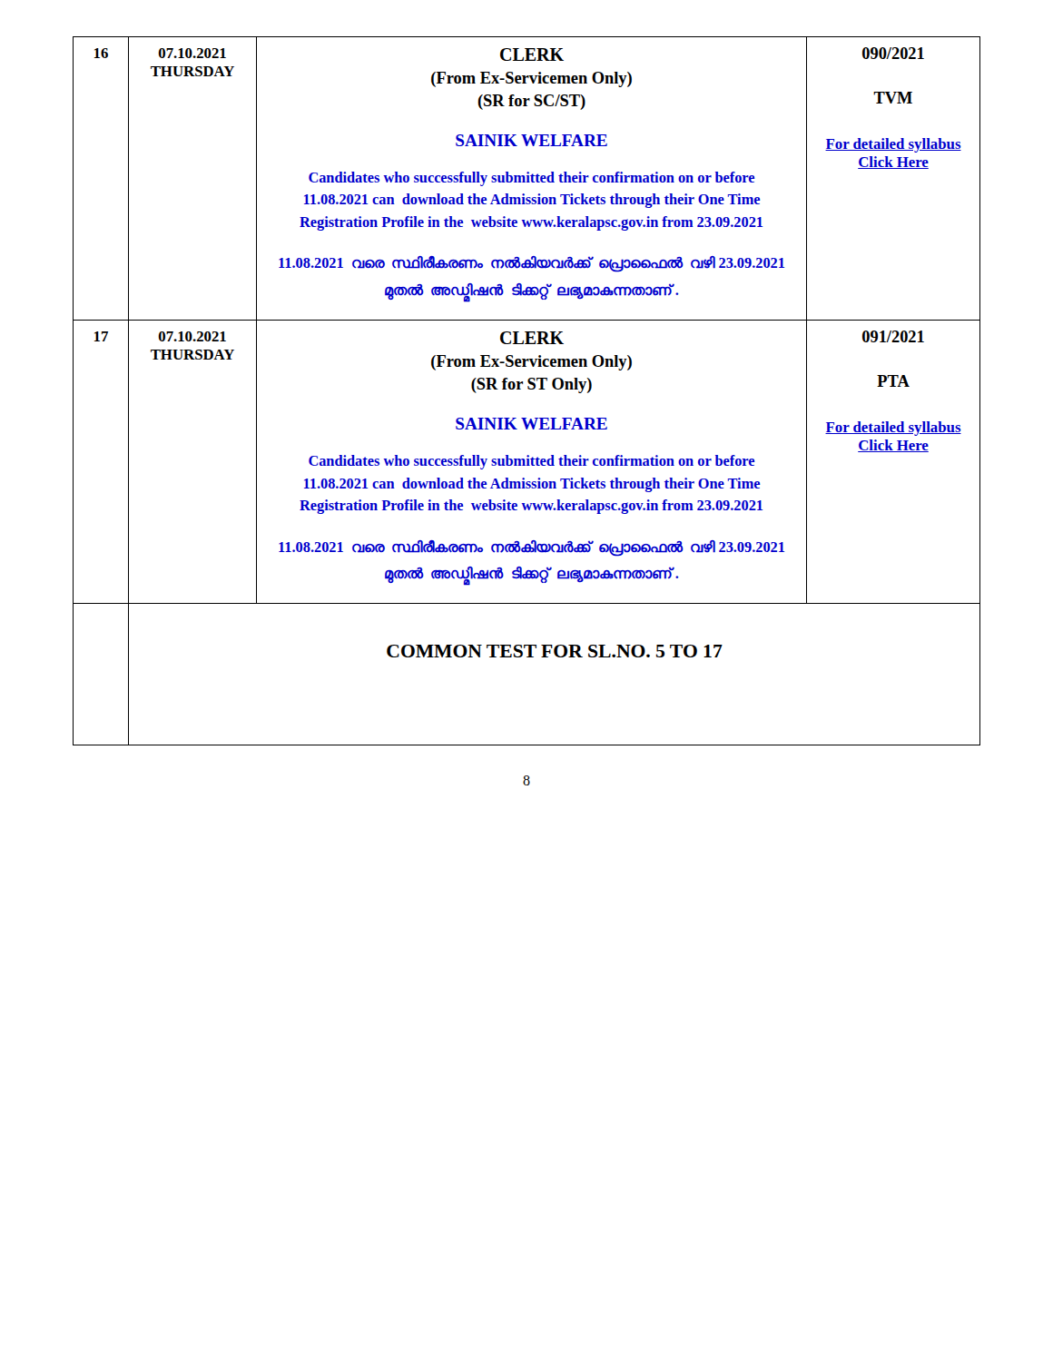| 16 | 07.10.2021 THURSDAY | CLERK (From Ex-Servicemen Only) (SR for SC/ST) SAINIK WELFARE Candidates who successfully submitted their confirmation on or before 11.08.2021 can download the Admission Tickets through their One Time Registration Profile in the website www.keralapsc.gov.in from 23.09.2021 11.08.2021 വരെ സ്ഥിരീകരണം നൽകിയവർക്ക് പ്രൊഫൈൽ വഴി 23.09.2021 മുതൽ അഡ്മിഷൻ ടിക്കറ്റ് ലഭ്യമാകുന്നതാണ് . | 090/2021 TVM For detailed syllabus Click Here |
| 17 | 07.10.2021 THURSDAY | CLERK (From Ex-Servicemen Only) (SR for ST Only) SAINIK WELFARE Candidates who successfully submitted their confirmation on or before 11.08.2021 can download the Admission Tickets through their One Time Registration Profile in the website www.keralapsc.gov.in from 23.09.2021 11.08.2021 വരെ സ്ഥിരീകരണം നൽകിയവർക്ക് പ്രൊഫൈൽ വഴി 23.09.2021 മുതൽ അഡ്മിഷൻ ടിക്കറ്റ് ലഭ്യമാകുന്നതാണ് . | 091/2021 PTA For detailed syllabus Click Here |
| | COMMON TEST FOR SL.NO. 5 TO 17 |
8